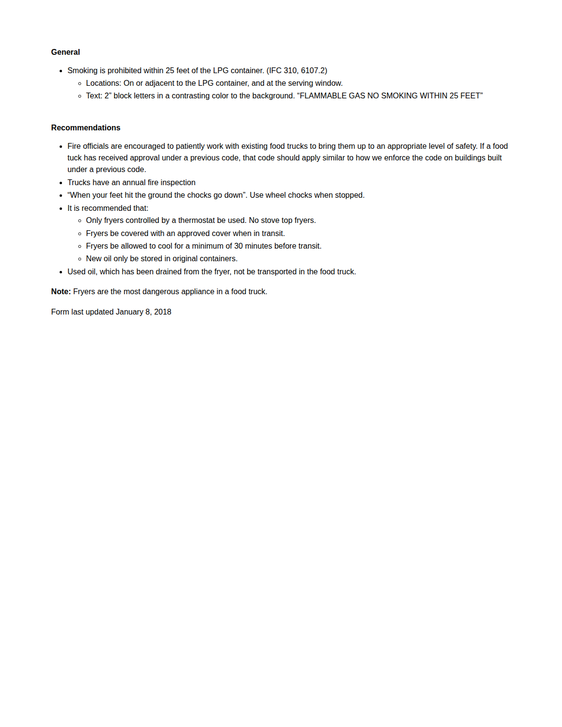General
Smoking is prohibited within 25 feet of the LPG container. (IFC 310, 6107.2)
Locations: On or adjacent to the LPG container, and at the serving window.
Text: 2” block letters in a contrasting color to the background. “FLAMMABLE GAS NO SMOKING WITHIN 25 FEET”
Recommendations
Fire officials are encouraged to patiently work with existing food trucks to bring them up to an appropriate level of safety. If a food tuck has received approval under a previous code, that code should apply similar to how we enforce the code on buildings built under a previous code.
Trucks have an annual fire inspection
“When your feet hit the ground the chocks go down”. Use wheel chocks when stopped.
It is recommended that:
Only fryers controlled by a thermostat be used. No stove top fryers.
Fryers be covered with an approved cover when in transit.
Fryers be allowed to cool for a minimum of 30 minutes before transit.
New oil only be stored in original containers.
Used oil, which has been drained from the fryer, not be transported in the food truck.
Note: Fryers are the most dangerous appliance in a food truck.
Form last updated January 8, 2018